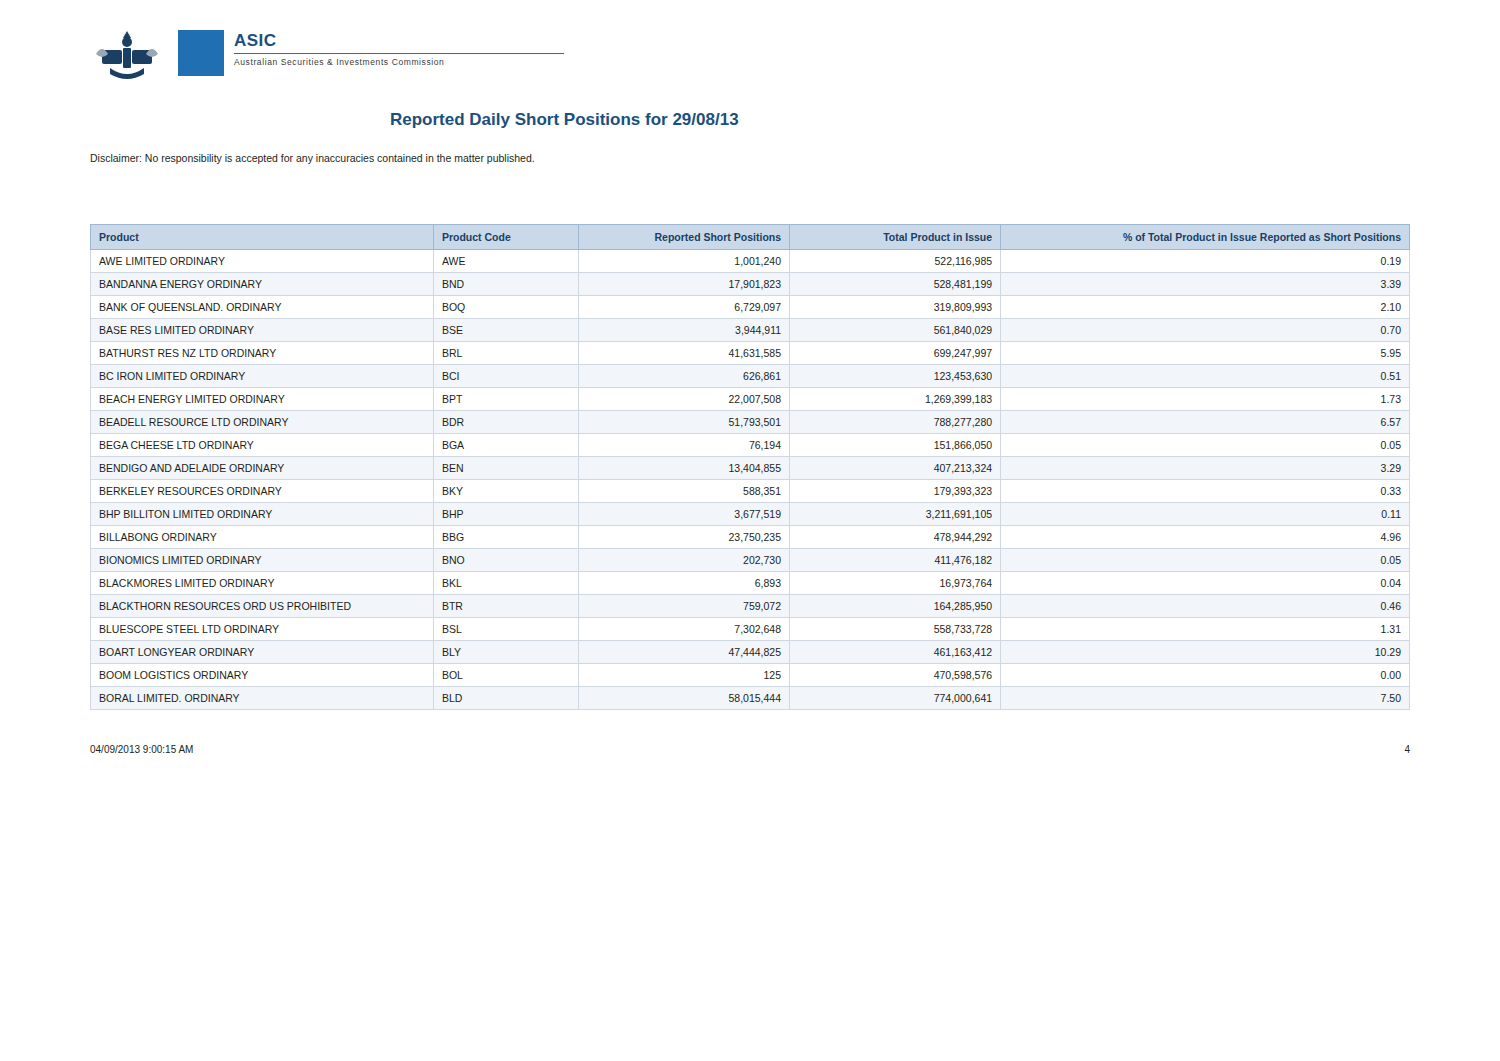ASIC
Australian Securities & Investments Commission
Reported Daily Short Positions for 29/08/13
Disclaimer: No responsibility is accepted for any inaccuracies contained in the matter published.
| Product | Product Code | Reported Short Positions | Total Product in Issue | % of Total Product in Issue Reported as Short Positions |
| --- | --- | --- | --- | --- |
| AWE LIMITED ORDINARY | AWE | 1,001,240 | 522,116,985 | 0.19 |
| BANDANNA ENERGY ORDINARY | BND | 17,901,823 | 528,481,199 | 3.39 |
| BANK OF QUEENSLAND. ORDINARY | BOQ | 6,729,097 | 319,809,993 | 2.10 |
| BASE RES LIMITED ORDINARY | BSE | 3,944,911 | 561,840,029 | 0.70 |
| BATHURST RES NZ LTD ORDINARY | BRL | 41,631,585 | 699,247,997 | 5.95 |
| BC IRON LIMITED ORDINARY | BCI | 626,861 | 123,453,630 | 0.51 |
| BEACH ENERGY LIMITED ORDINARY | BPT | 22,007,508 | 1,269,399,183 | 1.73 |
| BEADELL RESOURCE LTD ORDINARY | BDR | 51,793,501 | 788,277,280 | 6.57 |
| BEGA CHEESE LTD ORDINARY | BGA | 76,194 | 151,866,050 | 0.05 |
| BENDIGO AND ADELAIDE ORDINARY | BEN | 13,404,855 | 407,213,324 | 3.29 |
| BERKELEY RESOURCES ORDINARY | BKY | 588,351 | 179,393,323 | 0.33 |
| BHP BILLITON LIMITED ORDINARY | BHP | 3,677,519 | 3,211,691,105 | 0.11 |
| BILLABONG ORDINARY | BBG | 23,750,235 | 478,944,292 | 4.96 |
| BIONOMICS LIMITED ORDINARY | BNO | 202,730 | 411,476,182 | 0.05 |
| BLACKMORES LIMITED ORDINARY | BKL | 6,893 | 16,973,764 | 0.04 |
| BLACKTHORN RESOURCES ORD US PROHIBITED | BTR | 759,072 | 164,285,950 | 0.46 |
| BLUESCOPE STEEL LTD ORDINARY | BSL | 7,302,648 | 558,733,728 | 1.31 |
| BOART LONGYEAR ORDINARY | BLY | 47,444,825 | 461,163,412 | 10.29 |
| BOOM LOGISTICS ORDINARY | BOL | 125 | 470,598,576 | 0.00 |
| BORAL LIMITED. ORDINARY | BLD | 58,015,444 | 774,000,641 | 7.50 |
04/09/2013 9:00:15 AM
4